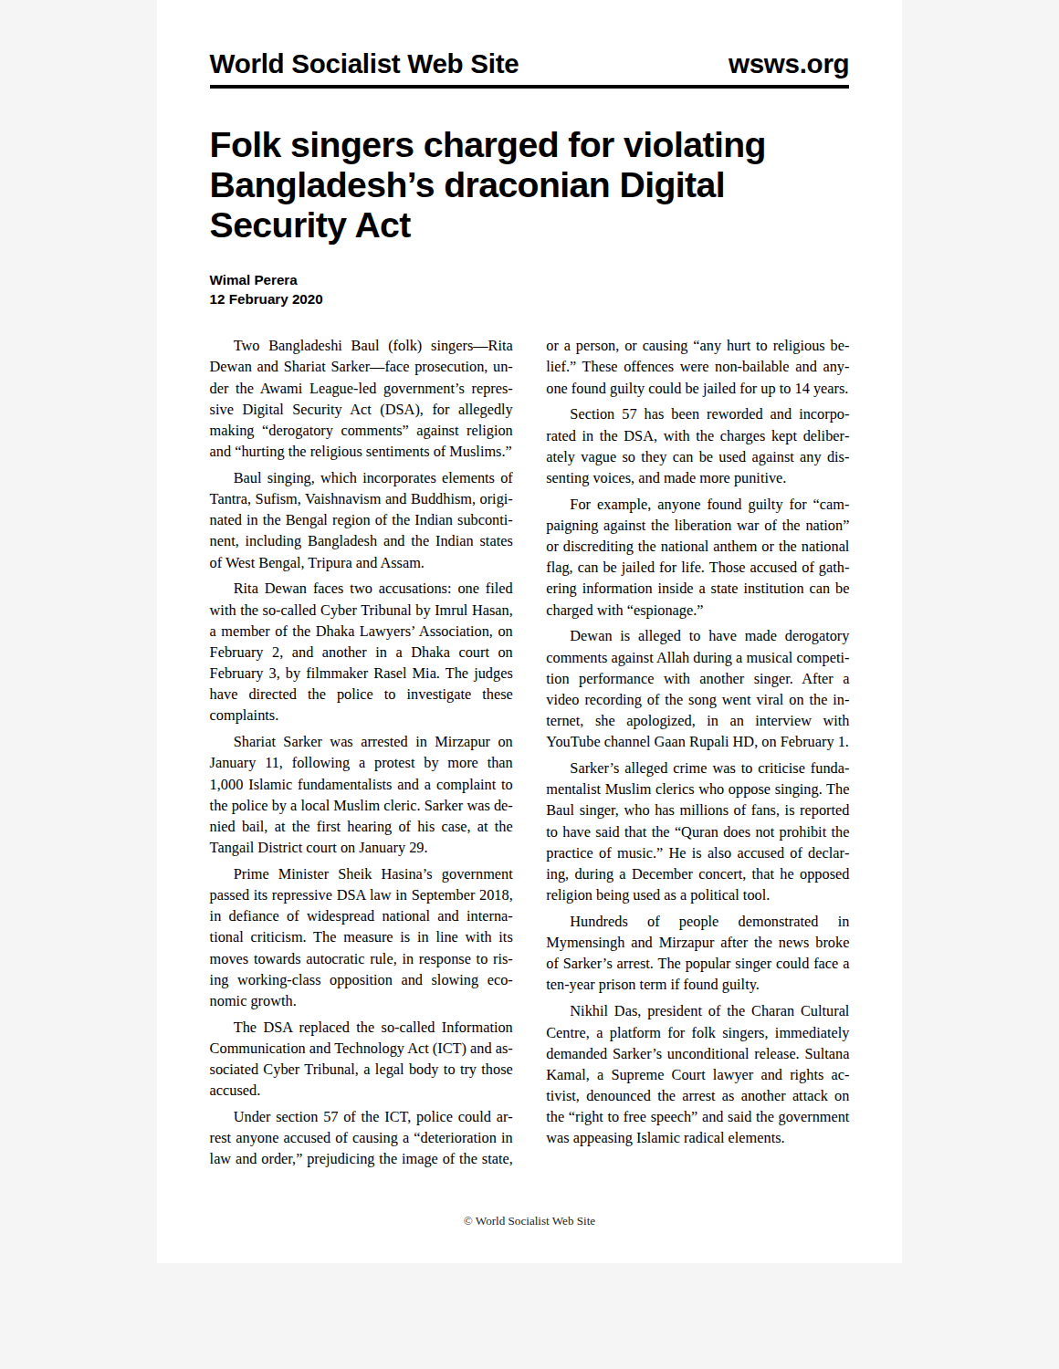World Socialist Web Site wsws.org
Folk singers charged for violating Bangladesh’s draconian Digital Security Act
Wimal Perera 12 February 2020
Two Bangladeshi Baul (folk) singers—Rita Dewan and Shariat Sarker—face prosecution, under the Awami League-led government’s repressive Digital Security Act (DSA), for allegedly making “derogatory comments” against religion and “hurting the religious sentiments of Muslims.”
Baul singing, which incorporates elements of Tantra, Sufism, Vaishnavism and Buddhism, originated in the Bengal region of the Indian subcontinent, including Bangladesh and the Indian states of West Bengal, Tripura and Assam.
Rita Dewan faces two accusations: one filed with the so-called Cyber Tribunal by Imrul Hasan, a member of the Dhaka Lawyers’ Association, on February 2, and another in a Dhaka court on February 3, by filmmaker Rasel Mia. The judges have directed the police to investigate these complaints.
Shariat Sarker was arrested in Mirzapur on January 11, following a protest by more than 1,000 Islamic fundamentalists and a complaint to the police by a local Muslim cleric. Sarker was denied bail, at the first hearing of his case, at the Tangail District court on January 29.
Prime Minister Sheik Hasina’s government passed its repressive DSA law in September 2018, in defiance of widespread national and international criticism. The measure is in line with its moves towards autocratic rule, in response to rising working-class opposition and slowing economic growth.
The DSA replaced the so-called Information Communication and Technology Act (ICT) and associated Cyber Tribunal, a legal body to try those accused.
Under section 57 of the ICT, police could arrest anyone accused of causing a “deterioration in law and order,” prejudicing the image of the state, or a person, or causing “any hurt to religious belief.” These offences were non-bailable and anyone found guilty could be jailed for up to 14 years.
Section 57 has been reworded and incorporated in the DSA, with the charges kept deliberately vague so they can be used against any dissenting voices, and made more punitive.
For example, anyone found guilty for “campaigning against the liberation war of the nation” or discrediting the national anthem or the national flag, can be jailed for life. Those accused of gathering information inside a state institution can be charged with “espionage.”
Dewan is alleged to have made derogatory comments against Allah during a musical competition performance with another singer. After a video recording of the song went viral on the internet, she apologized, in an interview with YouTube channel Gaan Rupali HD, on February 1.
Sarker’s alleged crime was to criticise fundamentalist Muslim clerics who oppose singing. The Baul singer, who has millions of fans, is reported to have said that the “Quran does not prohibit the practice of music.” He is also accused of declaring, during a December concert, that he opposed religion being used as a political tool.
Hundreds of people demonstrated in Mymensingh and Mirzapur after the news broke of Sarker’s arrest. The popular singer could face a ten-year prison term if found guilty.
Nikhil Das, president of the Charan Cultural Centre, a platform for folk singers, immediately demanded Sarker’s unconditional release. Sultana Kamal, a Supreme Court lawyer and rights activist, denounced the arrest as another attack on the “right to free speech” and said the government was appeasing Islamic radical elements.
© World Socialist Web Site